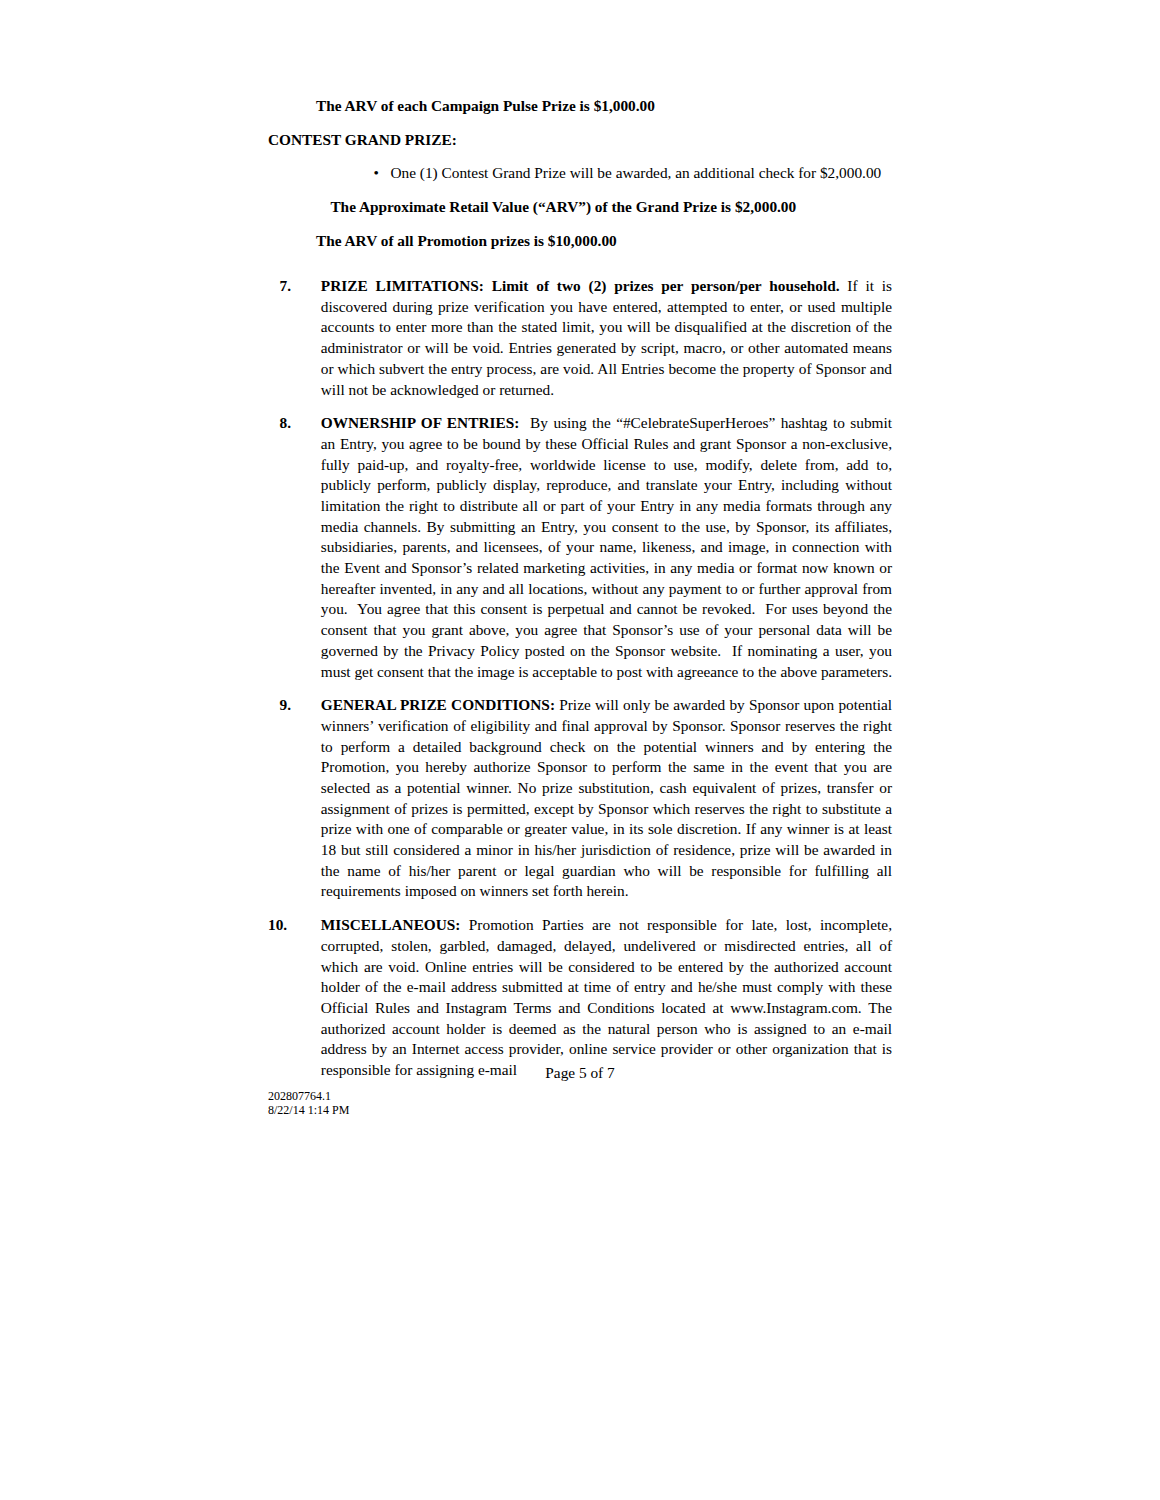The ARV of each Campaign Pulse Prize is $1,000.00
CONTEST GRAND PRIZE:
• One (1) Contest Grand Prize will be awarded, an additional check for $2,000.00
The Approximate Retail Value (“ARV”) of the Grand Prize is $2,000.00
The ARV of all Promotion prizes is $10,000.00
PRIZE LIMITATIONS: Limit of two (2) prizes per person/per household. If it is discovered during prize verification you have entered, attempted to enter, or used multiple accounts to enter more than the stated limit, you will be disqualified at the discretion of the administrator or will be void. Entries generated by script, macro, or other automated means or which subvert the entry process, are void. All Entries become the property of Sponsor and will not be acknowledged or returned.
OWNERSHIP OF ENTRIES: By using the “#CelebrateSuperHeroes” hashtag to submit an Entry, you agree to be bound by these Official Rules and grant Sponsor a non-exclusive, fully paid-up, and royalty-free, worldwide license to use, modify, delete from, add to, publicly perform, publicly display, reproduce, and translate your Entry, including without limitation the right to distribute all or part of your Entry in any media formats through any media channels. By submitting an Entry, you consent to the use, by Sponsor, its affiliates, subsidiaries, parents, and licensees, of your name, likeness, and image, in connection with the Event and Sponsor’s related marketing activities, in any media or format now known or hereafter invented, in any and all locations, without any payment to or further approval from you. You agree that this consent is perpetual and cannot be revoked. For uses beyond the consent that you grant above, you agree that Sponsor’s use of your personal data will be governed by the Privacy Policy posted on the Sponsor website. If nominating a user, you must get consent that the image is acceptable to post with agreeance to the above parameters.
GENERAL PRIZE CONDITIONS: Prize will only be awarded by Sponsor upon potential winners’ verification of eligibility and final approval by Sponsor. Sponsor reserves the right to perform a detailed background check on the potential winners and by entering the Promotion, you hereby authorize Sponsor to perform the same in the event that you are selected as a potential winner. No prize substitution, cash equivalent of prizes, transfer or assignment of prizes is permitted, except by Sponsor which reserves the right to substitute a prize with one of comparable or greater value, in its sole discretion. If any winner is at least 18 but still considered a minor in his/her jurisdiction of residence, prize will be awarded in the name of his/her parent or legal guardian who will be responsible for fulfilling all requirements imposed on winners set forth herein.
MISCELLANEOUS: Promotion Parties are not responsible for late, lost, incomplete, corrupted, stolen, garbled, damaged, delayed, undelivered or misdirected entries, all of which are void. Online entries will be considered to be entered by the authorized account holder of the e-mail address submitted at time of entry and he/she must comply with these Official Rules and Instagram Terms and Conditions located at www.Instagram.com. The authorized account holder is deemed as the natural person who is assigned to an e-mail address by an Internet access provider, online service provider or other organization that is responsible for assigning e-mail
Page 5 of 7
202807764.1
8/22/14 1:14 PM